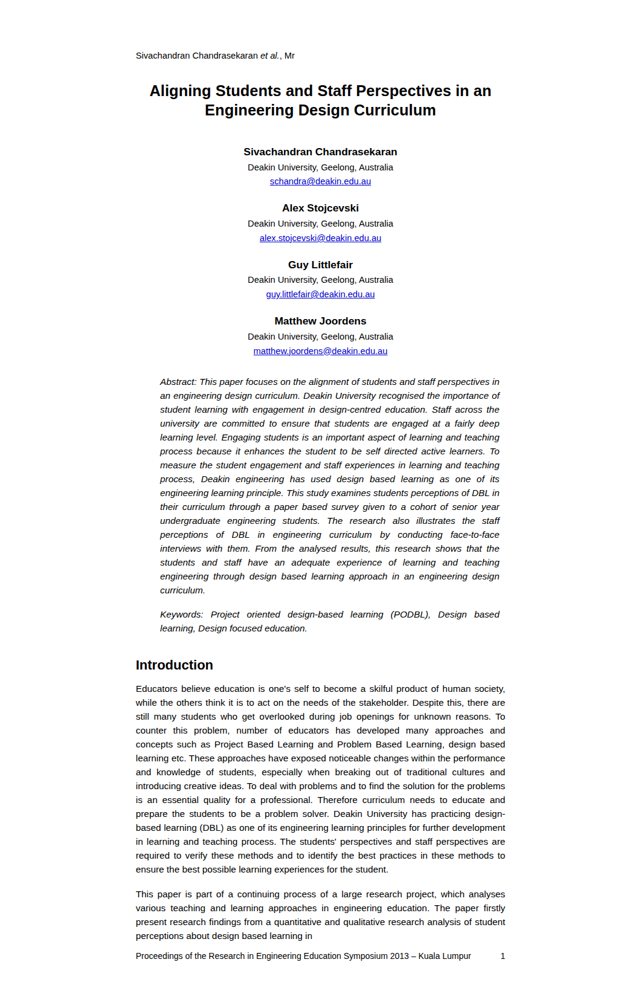Sivachandran Chandrasekaran et al., Mr
Aligning Students and Staff Perspectives in an
Engineering Design Curriculum
Sivachandran Chandrasekaran
Deakin University, Geelong, Australia
schandra@deakin.edu.au
Alex Stojcevski
Deakin University, Geelong, Australia
alex.stojcevski@deakin.edu.au
Guy Littlefair
Deakin University, Geelong, Australia
guy.littlefair@deakin.edu.au
Matthew Joordens
Deakin University, Geelong, Australia
matthew.joordens@deakin.edu.au
Abstract: This paper focuses on the alignment of students and staff perspectives in an engineering design curriculum. Deakin University recognised the importance of student learning with engagement in design-centred education. Staff across the university are committed to ensure that students are engaged at a fairly deep learning level. Engaging students is an important aspect of learning and teaching process because it enhances the student to be self directed active learners. To measure the student engagement and staff experiences in learning and teaching process, Deakin engineering has used design based learning as one of its engineering learning principle. This study examines students perceptions of DBL in their curriculum through a paper based survey given to a cohort of senior year undergraduate engineering students. The research also illustrates the staff perceptions of DBL in engineering curriculum by conducting face-to-face interviews with them. From the analysed results, this research shows that the students and staff have an adequate experience of learning and teaching engineering through design based learning approach in an engineering design curriculum.
Keywords: Project oriented design-based learning (PODBL), Design based learning, Design focused education.
Introduction
Educators believe education is one's self to become a skilful product of human society, while the others think it is to act on the needs of the stakeholder. Despite this, there are still many students who get overlooked during job openings for unknown reasons. To counter this problem, number of educators has developed many approaches and concepts such as Project Based Learning and Problem Based Learning, design based learning etc. These approaches have exposed noticeable changes within the performance and knowledge of students, especially when breaking out of traditional cultures and introducing creative ideas. To deal with problems and to find the solution for the problems is an essential quality for a professional. Therefore curriculum needs to educate and prepare the students to be a problem solver. Deakin University has practicing design-based learning (DBL) as one of its engineering learning principles for further development in learning and teaching process. The students' perspectives and staff perspectives are required to verify these methods and to identify the best practices in these methods to ensure the best possible learning experiences for the student.
This paper is part of a continuing process of a large research project, which analyses various teaching and learning approaches in engineering education. The paper firstly present research findings from a quantitative and qualitative research analysis of student perceptions about design based learning in
Proceedings of the Research in Engineering Education Symposium 2013 – Kuala Lumpur 1